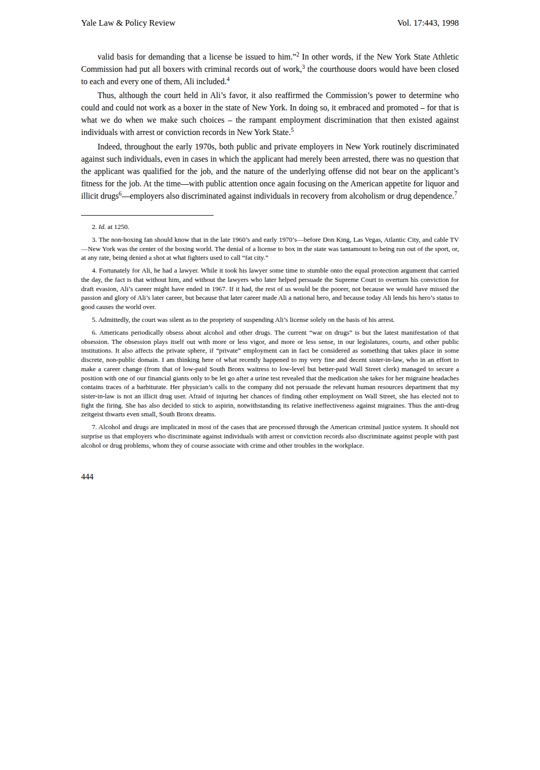Yale Law & Policy Review Vol. 17:443, 1998
valid basis for demanding that a license be issued to him.”2 In other words, if the New York State Athletic Commission had put all boxers with criminal records out of work,3 the courthouse doors would have been closed to each and every one of them, Ali included.4
Thus, although the court held in Ali’s favor, it also reaffirmed the Commission’s power to determine who could and could not work as a boxer in the state of New York. In doing so, it embraced and promoted – for that is what we do when we make such choices – the rampant employment discrimination that then existed against individuals with arrest or conviction records in New York State.5
Indeed, throughout the early 1970s, both public and private employers in New York routinely discriminated against such individuals, even in cases in which the applicant had merely been arrested, there was no question that the applicant was qualified for the job, and the nature of the underlying offense did not bear on the applicant’s fitness for the job. At the time—with public attention once again focusing on the American appetite for liquor and illicit drugs6—employers also discriminated against individuals in recovery from alcoholism or drug dependence.7
Id. at 1250.
The non-boxing fan should know that in the late 1960’s and early 1970’s—before Don King, Las Vegas, Atlantic City, and cable TV—New York was the center of the boxing world. The denial of a license to box in the state was tantamount to being run out of the sport, or, at any rate, being denied a shot at what fighters used to call “fat city.”
Fortunately for Ali, he had a lawyer. While it took his lawyer some time to stumble onto the equal protection argument that carried the day, the fact is that without him, and without the lawyers who later helped persuade the Supreme Court to overturn his conviction for draft evasion, Ali’s career might have ended in 1967. If it had, the rest of us would be the poorer, not because we would have missed the passion and glory of Ali’s later career, but because that later career made Ali a national hero, and because today Ali lends his hero’s status to good causes the world over.
Admittedly, the court was silent as to the propriety of suspending Ali’s license solely on the basis of his arrest.
Americans periodically obsess about alcohol and other drugs. The current “war on drugs” is but the latest manifestation of that obsession. The obsession plays itself out with more or less vigor, and more or less sense, in our legislatures, courts, and other public institutions. It also affects the private sphere, if “private” employment can in fact be considered as something that takes place in some discrete, non-public domain. I am thinking here of what recently happened to my very fine and decent sister-in-law, who in an effort to make a career change (from that of low-paid South Bronx waitress to low-level but better-paid Wall Street clerk) managed to secure a position with one of our financial giants only to be let go after a urine test revealed that the medication she takes for her migraine headaches contains traces of a barbiturate. Her physician’s calls to the company did not persuade the relevant human resources department that my sister-in-law is not an illicit drug user. Afraid of injuring her chances of finding other employment on Wall Street, she has elected not to fight the firing. She has also decided to stick to aspirin, notwithstanding its relative ineffectiveness against migraines. Thus the anti-drug zeitgeist thwarts even small, South Bronx dreams.
Alcohol and drugs are implicated in most of the cases that are processed through the American criminal justice system. It should not surprise us that employers who discriminate against individuals with arrest or conviction records also discriminate against people with past alcohol or drug problems, whom they of course associate with crime and other troubles in the workplace.
444